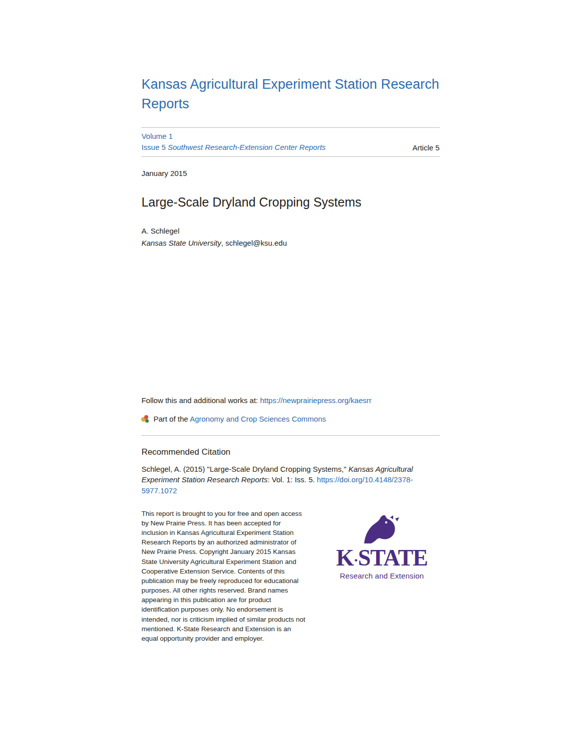Kansas Agricultural Experiment Station Research Reports
Volume 1
Issue 5 Southwest Research-Extension Center Reports
Article 5
January 2015
Large-Scale Dryland Cropping Systems
A. Schlegel
Kansas State University, schlegel@ksu.edu
Follow this and additional works at: https://newprairiepress.org/kaesrr
Part of the Agronomy and Crop Sciences Commons
Recommended Citation
Schlegel, A. (2015) "Large-Scale Dryland Cropping Systems," Kansas Agricultural Experiment Station Research Reports: Vol. 1: Iss. 5. https://doi.org/10.4148/2378-5977.1072
This report is brought to you for free and open access by New Prairie Press. It has been accepted for inclusion in Kansas Agricultural Experiment Station Research Reports by an authorized administrator of New Prairie Press. Copyright January 2015 Kansas State University Agricultural Experiment Station and Cooperative Extension Service. Contents of this publication may be freely reproduced for educational purposes. All other rights reserved. Brand names appearing in this publication are for product identification purposes only. No endorsement is intended, nor is criticism implied of similar products not mentioned. K-State Research and Extension is an equal opportunity provider and employer.
K·STATE
Research and Extension